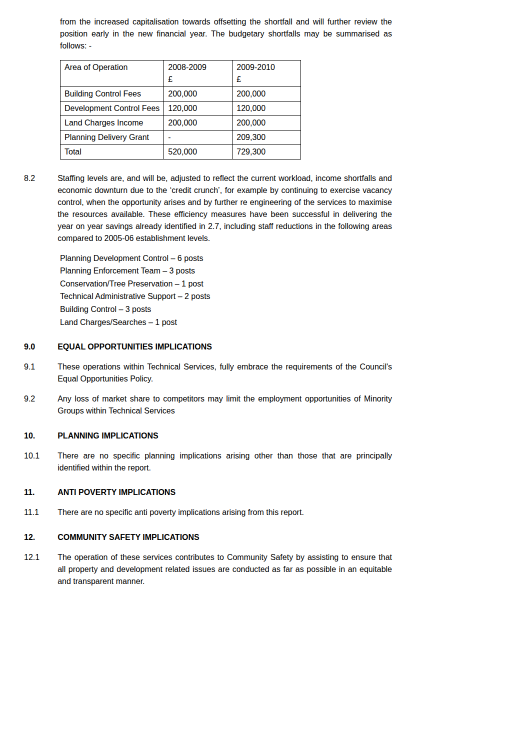from the increased capitalisation towards offsetting the shortfall and will further review the position early in the new financial year. The budgetary shortfalls may be summarised as follows: -
| Area of Operation | 2008-2009 £ | 2009-2010 £ |
| --- | --- | --- |
| Building Control Fees | 200,000 | 200,000 |
| Development Control Fees | 120,000 | 120,000 |
| Land Charges Income | 200,000 | 200,000 |
| Planning Delivery Grant | - | 209,300 |
| Total | 520,000 | 729,300 |
8.2
Staffing levels are, and will be, adjusted to reflect the current workload, income shortfalls and economic downturn due to the ‘credit crunch’, for example by continuing to exercise vacancy control, when the opportunity arises and by further re engineering of the services to maximise the resources available. These efficiency measures have been successful in delivering the year on year savings already identified in 2.7, including staff reductions in the following areas compared to 2005-06 establishment levels.
Planning Development Control – 6 posts
Planning Enforcement Team – 3 posts
Conservation/Tree Preservation – 1 post
Technical Administrative Support – 2 posts
Building Control – 3 posts
Land Charges/Searches – 1 post
9.0 EQUAL OPPORTUNITIES IMPLICATIONS
9.1
These operations within Technical Services, fully embrace the requirements of the Council's Equal Opportunities Policy.
9.2
Any loss of market share to competitors may limit the employment opportunities of Minority Groups within Technical Services
10. PLANNING IMPLICATIONS
10.1
There are no specific planning implications arising other than those that are principally identified within the report.
11. ANTI POVERTY IMPLICATIONS
11.1
There are no specific anti poverty implications arising from this report.
12. COMMUNITY SAFETY IMPLICATIONS
12.1
The operation of these services contributes to Community Safety by assisting to ensure that all property and development related issues are conducted as far as possible in an equitable and transparent manner.